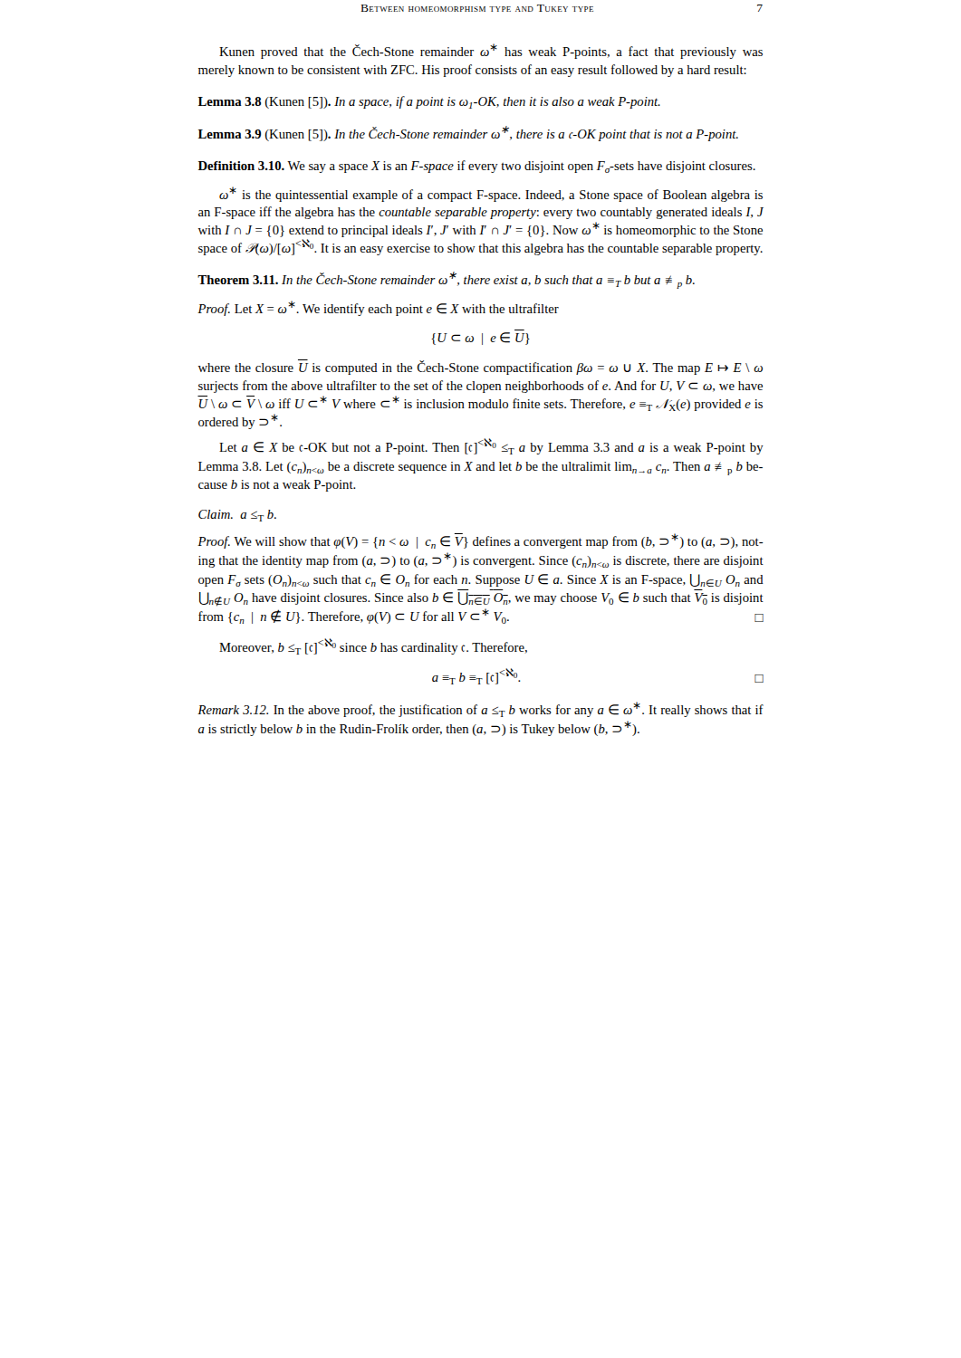Between homeomorphism type and Tukey type 7
Kunen proved that the Čech-Stone remainder ω∗ has weak P-points, a fact that previously was merely known to be consistent with ZFC. His proof consists of an easy result followed by a hard result:
Lemma 3.8 (Kunen [5]). In a space, if a point is ω1-OK, then it is also a weak P-point.
Lemma 3.9 (Kunen [5]). In the Čech-Stone remainder ω∗, there is a 𝔠-OK point that is not a P-point.
Definition 3.10. We say a space X is an F-space if every two disjoint open Fσ-sets have disjoint closures.
ω∗ is the quintessential example of a compact F-space. Indeed, a Stone space of Boolean algebra is an F-space iff the algebra has the countable separable property: every two countably generated ideals I, J with I ∩ J = {0} extend to principal ideals I′, J′ with I′ ∩ J′ = {0}. Now ω∗ is homeomorphic to the Stone space of 𝒫(ω)/[ω]<ℵ0. It is an easy exercise to show that this algebra has the countable separable property.
Theorem 3.11. In the Čech-Stone remainder ω∗, there exist a, b such that a ≡T b but a ≢p b.
Proof. Let X = ω∗. We identify each point e ∈ X with the ultrafilter
{U ⊂ ω | e ∈ U}
where the closure U is computed in the Čech-Stone compactification βω = ω ∪ X. The map E ↦ E \ ω surjects from the above ultrafilter to the set of the clopen neighborhoods of e. And for U, V ⊂ ω, we have U \ ω ⊂ V \ ω iff U ⊂∗ V where ⊂∗ is inclusion modulo finite sets. Therefore, e ≡T 𝒩X(e) provided e is ordered by ⊃∗.
Let a ∈ X be 𝔠-OK but not a P-point. Then [𝔠]<ℵ0 ≤T a by Lemma 3.3 and a is a weak P-point by Lemma 3.8. Let (cn)n<ω be a discrete sequence in X and let b be the ultralimit limn→a cn. Then a ≢p b because b is not a weak P-point.
Claim. a ≤T b.
Proof. We will show that φ(V) = {n < ω | cn ∈ V} defines a convergent map from (b, ⊃∗) to (a, ⊃), noting that the identity map from (a, ⊃) to (a, ⊃∗) is convergent. Since (cn)n<ω is discrete, there are disjoint open Fσ sets (On)n<ω such that cn ∈ On for each n. Suppose U ∈ a. Since X is an F-space, ⋃n∈U On and ⋃n∉U On have disjoint closures. Since also b ∈ ⋃n∈U On, we may choose V 0 ∈ b such that V 0 is disjoint from {cn | n ∉ U}. Therefore, φ(V) ⊂ U for all V ⊂∗ V 0.
Moreover, b ≤T [𝔠]<ℵ0 since b has cardinality 𝔠. Therefore,
a ≡T b ≡T [𝔠]<ℵ0.
Remark 3.12. In the above proof, the justification of a ≤T b works for any a ∈ ω∗. It really shows that if a is strictly below b in the Rudin-Frolík order, then (a, ⊃) is Tukey below (b, ⊃∗).